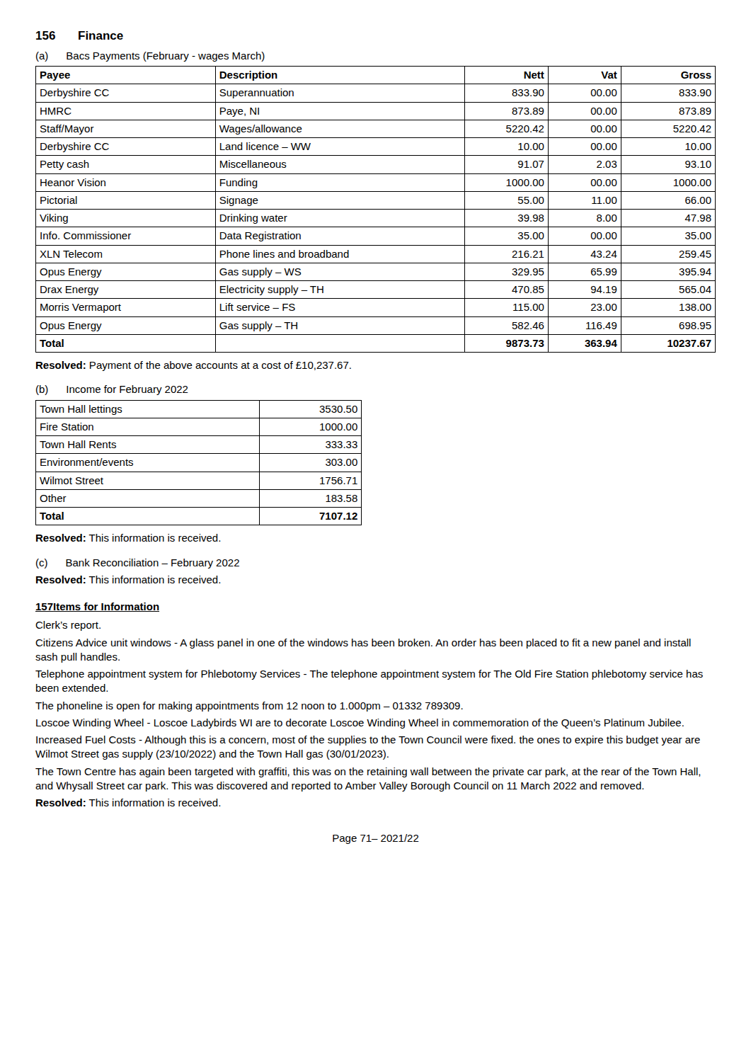156 Finance
(a) Bacs Payments (February - wages March)
| Payee | Description | Nett | Vat | Gross |
| --- | --- | --- | --- | --- |
| Derbyshire CC | Superannuation | 833.90 | 00.00 | 833.90 |
| HMRC | Paye, NI | 873.89 | 00.00 | 873.89 |
| Staff/Mayor | Wages/allowance | 5220.42 | 00.00 | 5220.42 |
| Derbyshire CC | Land licence – WW | 10.00 | 00.00 | 10.00 |
| Petty cash | Miscellaneous | 91.07 | 2.03 | 93.10 |
| Heanor Vision | Funding | 1000.00 | 00.00 | 1000.00 |
| Pictorial | Signage | 55.00 | 11.00 | 66.00 |
| Viking | Drinking water | 39.98 | 8.00 | 47.98 |
| Info. Commissioner | Data Registration | 35.00 | 00.00 | 35.00 |
| XLN Telecom | Phone lines and broadband | 216.21 | 43.24 | 259.45 |
| Opus Energy | Gas supply – WS | 329.95 | 65.99 | 395.94 |
| Drax Energy | Electricity supply – TH | 470.85 | 94.19 | 565.04 |
| Morris Vermaport | Lift service – FS | 115.00 | 23.00 | 138.00 |
| Opus Energy | Gas supply – TH | 582.46 | 116.49 | 698.95 |
| Total | | 9873.73 | 363.94 | 10237.67 |
Resolved: Payment of the above accounts at a cost of £10,237.67.
(b) Income for February 2022
| Town Hall lettings | 3530.50 |
| Fire Station | 1000.00 |
| Town Hall Rents | 333.33 |
| Environment/events | 303.00 |
| Wilmot Street | 1756.71 |
| Other | 183.58 |
| Total | 7107.12 |
Resolved: This information is received.
(c) Bank Reconciliation – February 2022
Resolved: This information is received.
157 Items for Information
Clerk’s report.
Citizens Advice unit windows - A glass panel in one of the windows has been broken. An order has been placed to fit a new panel and install sash pull handles.
Telephone appointment system for Phlebotomy Services - The telephone appointment system for The Old Fire Station phlebotomy service has been extended.
The phoneline is open for making appointments from 12 noon to 1.000pm – 01332 789309.
Loscoe Winding Wheel - Loscoe Ladybirds WI are to decorate Loscoe Winding Wheel in commemoration of the Queen’s Platinum Jubilee.
Increased Fuel Costs - Although this is a concern, most of the supplies to the Town Council were fixed. the ones to expire this budget year are Wilmot Street gas supply (23/10/2022) and the Town Hall gas (30/01/2023).
The Town Centre has again been targeted with graffiti, this was on the retaining wall between the private car park, at the rear of the Town Hall, and Whysall Street car park. This was discovered and reported to Amber Valley Borough Council on 11 March 2022 and removed.
Resolved: This information is received.
Page 71– 2021/22